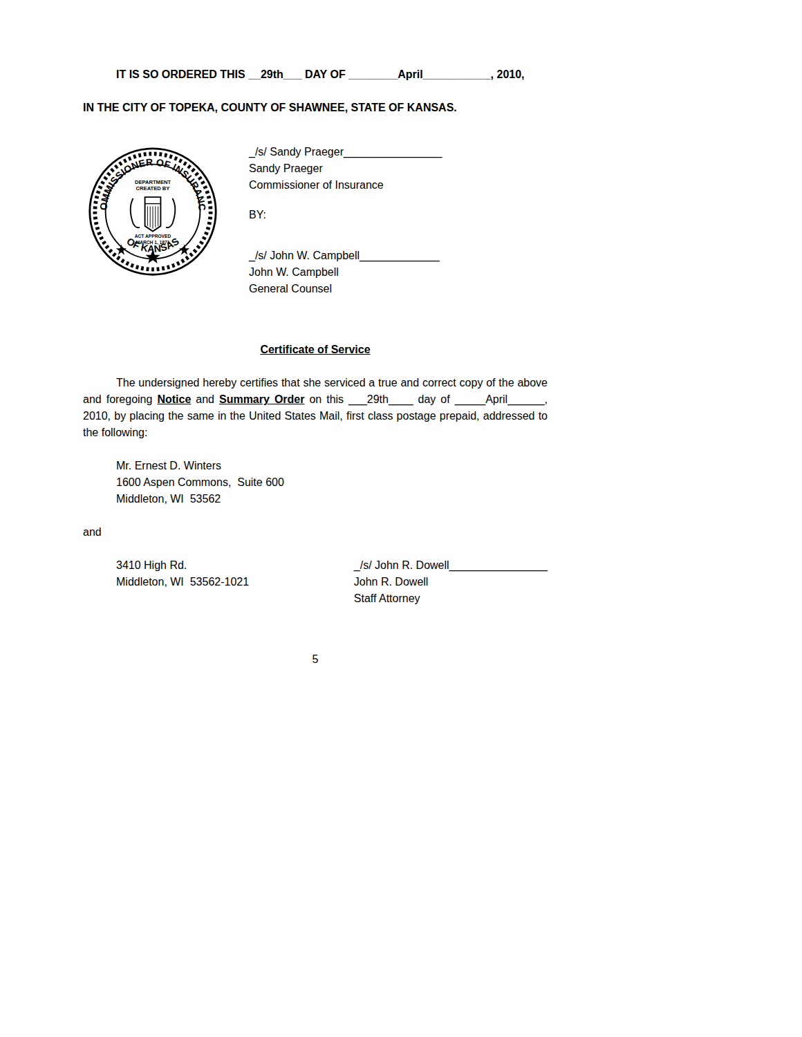IT IS SO ORDERED THIS __29th___ DAY OF ________April___________, 2010,
IN THE CITY OF TOPEKA, COUNTY OF SHAWNEE, STATE OF KANSAS.
COMMISSIONER OF INSURANCE OF KANSAS DEPARTMENT CREATED BY ACT APPROVED MARCH 1, 1871
_/s/ Sandy Praeger________________
Sandy Praeger
Commissioner of Insurance
BY:
_/s/ John W. Campbell_____________
John W. Campbell
General Counsel
Certificate of Service
The undersigned hereby certifies that she serviced a true and correct copy of the above and foregoing Notice and Summary Order on this ___29th____ day of _____April______, 2010, by placing the same in the United States Mail, first class postage prepaid, addressed to the following:
Mr. Ernest D. Winters
1600 Aspen Commons, Suite 600
Middleton, WI 53562
and
3410 High Rd.
Middleton, WI 53562-1021
_/s/ John R. Dowell________________
John R. Dowell
Staff Attorney
5